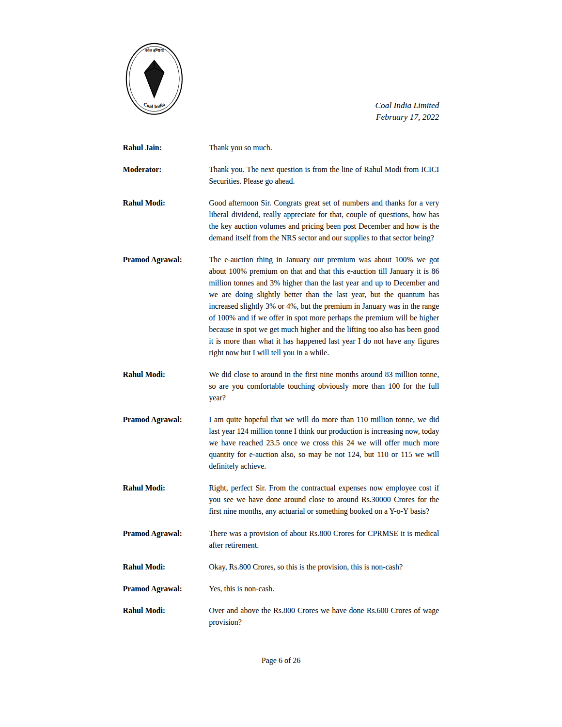कोल इण्डिया Coal India
Coal India Limited
February 17, 2022
| Rahul Jain: | Thank you so much. |
| Moderator: | Thank you. The next question is from the line of Rahul Modi from ICICI Securities. Please go ahead. |
| Rahul Modi: | Good afternoon Sir. Congrats great set of numbers and thanks for a very liberal dividend, really appreciate for that, couple of questions, how has the key auction volumes and pricing been post December and how is the demand itself from the NRS sector and our supplies to that sector being? |
| Pramod Agrawal: | The e-auction thing in January our premium was about 100% we got about 100% premium on that and that this e-auction till January it is 86 million tonnes and 3% higher than the last year and up to December and we are doing slightly better than the last year, but the quantum has increased slightly 3% or 4%, but the premium in January was in the range of 100% and if we offer in spot more perhaps the premium will be higher because in spot we get much higher and the lifting too also has been good it is more than what it has happened last year I do not have any figures right now but I will tell you in a while. |
| Rahul Modi: | We did close to around in the first nine months around 83 million tonne, so are you comfortable touching obviously more than 100 for the full year? |
| Pramod Agrawal: | I am quite hopeful that we will do more than 110 million tonne, we did last year 124 million tonne I think our production is increasing now, today we have reached 23.5 once we cross this 24 we will offer much more quantity for e-auction also, so may be not 124, but 110 or 115 we will definitely achieve. |
| Rahul Modi: | Right, perfect Sir. From the contractual expenses now employee cost if you see we have done around close to around Rs.30000 Crores for the first nine months, any actuarial or something booked on a Y-o-Y basis? |
| Pramod Agrawal: | There was a provision of about Rs.800 Crores for CPRMSE it is medical after retirement. |
| Rahul Modi: | Okay, Rs.800 Crores, so this is the provision, this is non-cash? |
| Pramod Agrawal: | Yes, this is non-cash. |
| Rahul Modi: | Over and above the Rs.800 Crores we have done Rs.600 Crores of wage provision? |
Page 6 of 26